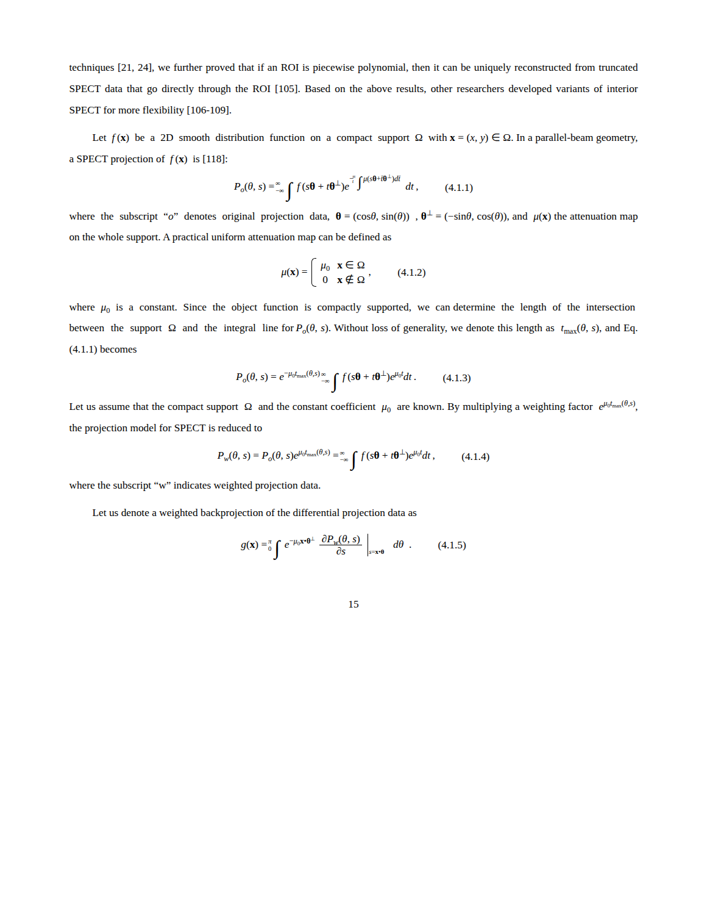techniques [21, 24], we further proved that if an ROI is piecewise polynomial, then it can be uniquely reconstructed from truncated SPECT data that go directly through the ROI [105]. Based on the above results, other researchers developed variants of interior SPECT for more flexibility [106-109].
Let f (x) be a 2D smooth distribution function on a compact support Ω with x = (x, y) ∈ Ω. In a parallel-beam geometry, a SPECT projection of f (x) is [118]:
Po(θ, s) = ∞−∞∫ f (sθ + tθ⊥)e−∞t∫μ(sθ+t̄θ⊥)dt̄ dt ,
(4.1.1)
where the subscript “o” denotes original projection data, θ = (cosθ, sin(θ)) , θ⊥ = (−sinθ, cos(θ)), and μ(x) the attenuation map on the whole support. A practical uniform attenuation map can be defined as
μ(x) =
| μ 0 | x ∈ Ω |
| 0 | x ∉ Ω |
,
(4.1.2)
where μ0 is a constant. Since the object function is compactly supported, we can determine the length of the intersection between the support Ω and the integral line for Po(θ, s). Without loss of generality, we denote this length as tmax(θ, s), and Eq. (4.1.1) becomes
Po(θ, s) = e−μ0tmax(θ,s) ∞−∞∫ f (sθ + tθ⊥)eμ0tdt .
(4.1.3)
Let us assume that the compact support Ω and the constant coefficient μ0 are known. By multiplying a weighting factor eμ0tmax(θ,s), the projection model for SPECT is reduced to
Pw(θ, s) = Po(θ, s)eμ0tmax(θ,s) = ∞−∞∫ f (sθ + tθ⊥)eμ0tdt ,
(4.1.4)
where the subscript “w” indicates weighted projection data.
Let us denote a weighted backprojection of the differential projection data as
g(x) = π 0∫ e−μ0x•θ⊥ ∂Pw(θ, s)∂s s=x•θ dθ .
(4.1.5)
15